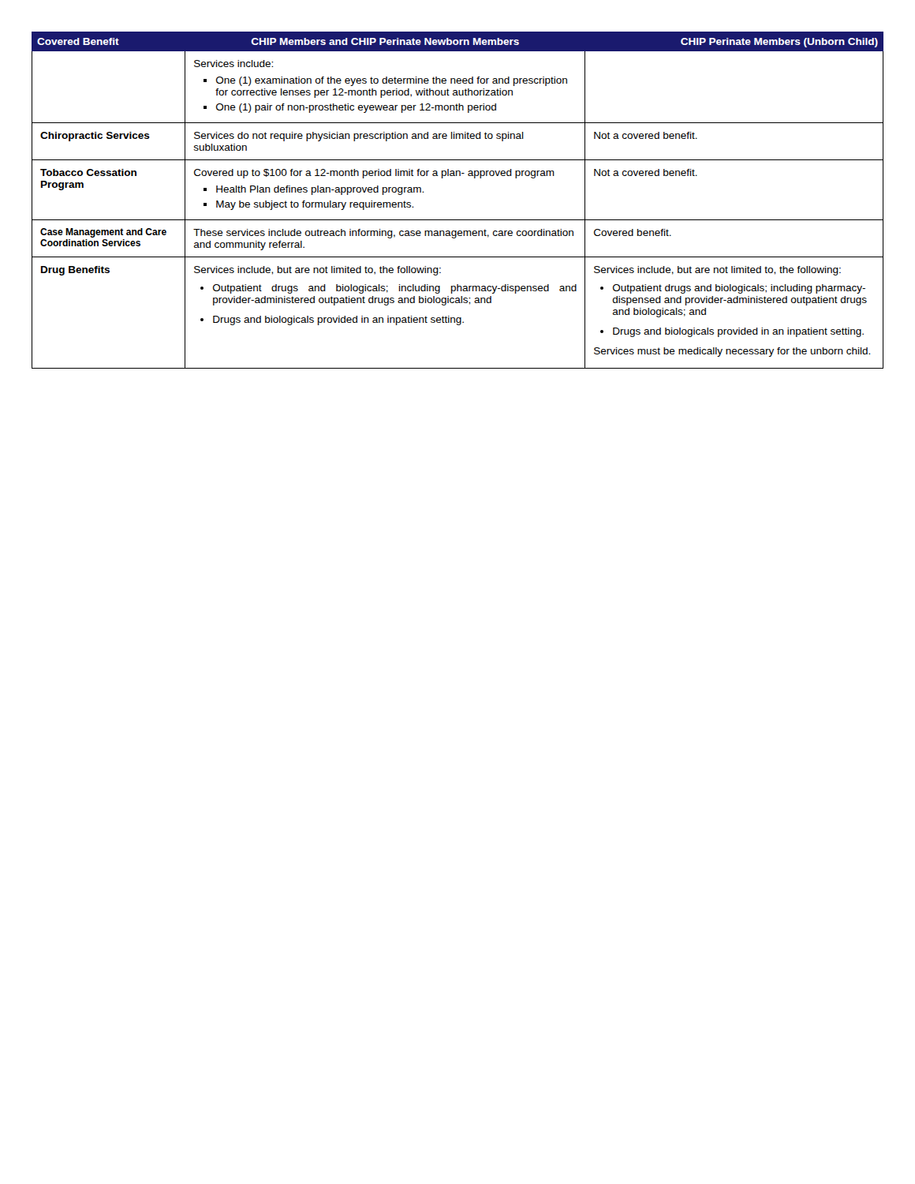| Covered Benefit | CHIP Members and CHIP Perinate Newborn Members | CHIP Perinate Members (Unborn Child) |
| --- | --- | --- |
| | Services include: One (1) examination of the eyes to determine the need for and prescription for corrective lenses per 12-month period, without authorization One (1) pair of non-prosthetic eyewear per 12-month period | |
| Chiropractic Services | Services do not require physician prescription and are limited to spinal subluxation | Not a covered benefit. |
| Tobacco Cessation Program | Covered up to $100 for a 12-month period limit for a plan- approved program Health Plan defines plan-approved program. May be subject to formulary requirements. | Not a covered benefit. |
| Case Management and Care Coordination Services | These services include outreach informing, case management, care coordination and community referral. | Covered benefit. |
| Drug Benefits | Services include, but are not limited to, the following: Outpatient drugs and biologicals; including pharmacy-dispensed and provider-administered outpatient drugs and biologicals; and Drugs and biologicals provided in an inpatient setting. | Services include, but are not limited to, the following: Outpatient drugs and biologicals; including pharmacy-dispensed and provider-administered outpatient drugs and biologicals; and Drugs and biologicals provided in an inpatient setting. Services must be medically necessary for the unborn child. |